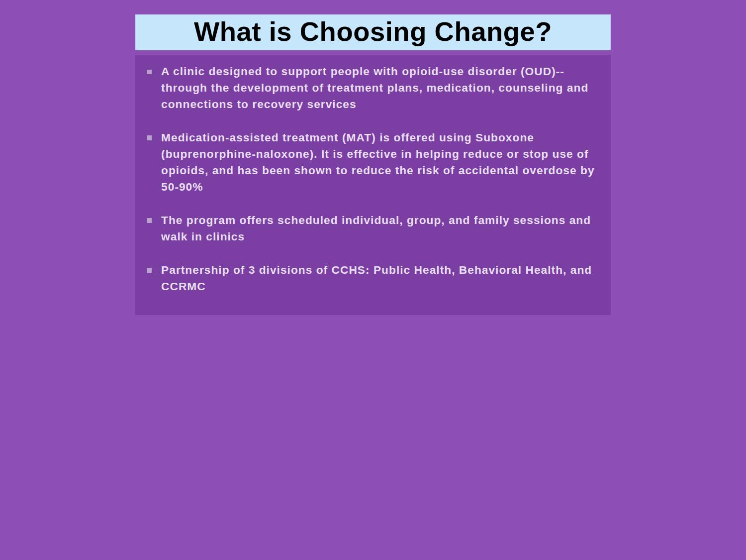What is Choosing Change?
A clinic designed to support people with opioid-use disorder (OUD)--through the development of treatment plans, medication, counseling and connections to recovery services
Medication-assisted treatment (MAT) is offered using Suboxone (buprenorphine-naloxone). It is effective in helping reduce or stop use of opioids, and has been shown to reduce the risk of accidental overdose by 50-90%
The program offers scheduled individual, group, and family sessions and walk in clinics
Partnership of 3 divisions of CCHS: Public Health, Behavioral Health, and CCRMC